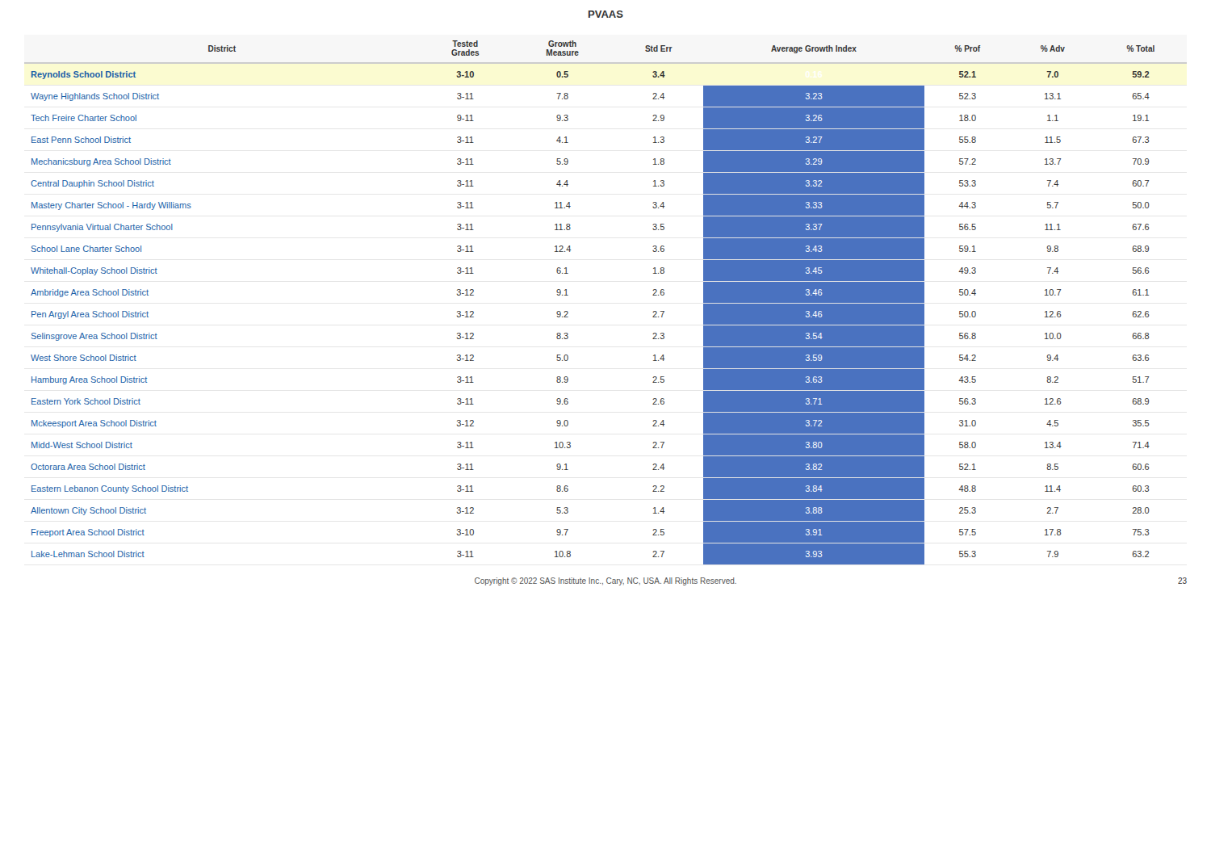PVAAS
| District | Tested Grades | Growth Measure | Std Err | Average Growth Index | % Prof | % Adv | % Total |
| --- | --- | --- | --- | --- | --- | --- | --- |
| Reynolds School District | 3-10 | 0.5 | 3.4 | 0.16 | 52.1 | 7.0 | 59.2 |
| Wayne Highlands School District | 3-11 | 7.8 | 2.4 | 3.23 | 52.3 | 13.1 | 65.4 |
| Tech Freire Charter School | 9-11 | 9.3 | 2.9 | 3.26 | 18.0 | 1.1 | 19.1 |
| East Penn School District | 3-11 | 4.1 | 1.3 | 3.27 | 55.8 | 11.5 | 67.3 |
| Mechanicsburg Area School District | 3-11 | 5.9 | 1.8 | 3.29 | 57.2 | 13.7 | 70.9 |
| Central Dauphin School District | 3-11 | 4.4 | 1.3 | 3.32 | 53.3 | 7.4 | 60.7 |
| Mastery Charter School - Hardy Williams | 3-11 | 11.4 | 3.4 | 3.33 | 44.3 | 5.7 | 50.0 |
| Pennsylvania Virtual Charter School | 3-11 | 11.8 | 3.5 | 3.37 | 56.5 | 11.1 | 67.6 |
| School Lane Charter School | 3-11 | 12.4 | 3.6 | 3.43 | 59.1 | 9.8 | 68.9 |
| Whitehall-Coplay School District | 3-11 | 6.1 | 1.8 | 3.45 | 49.3 | 7.4 | 56.6 |
| Ambridge Area School District | 3-12 | 9.1 | 2.6 | 3.46 | 50.4 | 10.7 | 61.1 |
| Pen Argyl Area School District | 3-12 | 9.2 | 2.7 | 3.46 | 50.0 | 12.6 | 62.6 |
| Selinsgrove Area School District | 3-12 | 8.3 | 2.3 | 3.54 | 56.8 | 10.0 | 66.8 |
| West Shore School District | 3-12 | 5.0 | 1.4 | 3.59 | 54.2 | 9.4 | 63.6 |
| Hamburg Area School District | 3-11 | 8.9 | 2.5 | 3.63 | 43.5 | 8.2 | 51.7 |
| Eastern York School District | 3-11 | 9.6 | 2.6 | 3.71 | 56.3 | 12.6 | 68.9 |
| Mckeesport Area School District | 3-12 | 9.0 | 2.4 | 3.72 | 31.0 | 4.5 | 35.5 |
| Midd-West School District | 3-11 | 10.3 | 2.7 | 3.80 | 58.0 | 13.4 | 71.4 |
| Octorara Area School District | 3-11 | 9.1 | 2.4 | 3.82 | 52.1 | 8.5 | 60.6 |
| Eastern Lebanon County School District | 3-11 | 8.6 | 2.2 | 3.84 | 48.8 | 11.4 | 60.3 |
| Allentown City School District | 3-12 | 5.3 | 1.4 | 3.88 | 25.3 | 2.7 | 28.0 |
| Freeport Area School District | 3-10 | 9.7 | 2.5 | 3.91 | 57.5 | 17.8 | 75.3 |
| Lake-Lehman School District | 3-11 | 10.8 | 2.7 | 3.93 | 55.3 | 7.9 | 63.2 |
Copyright © 2022 SAS Institute Inc., Cary, NC, USA. All Rights Reserved. 23